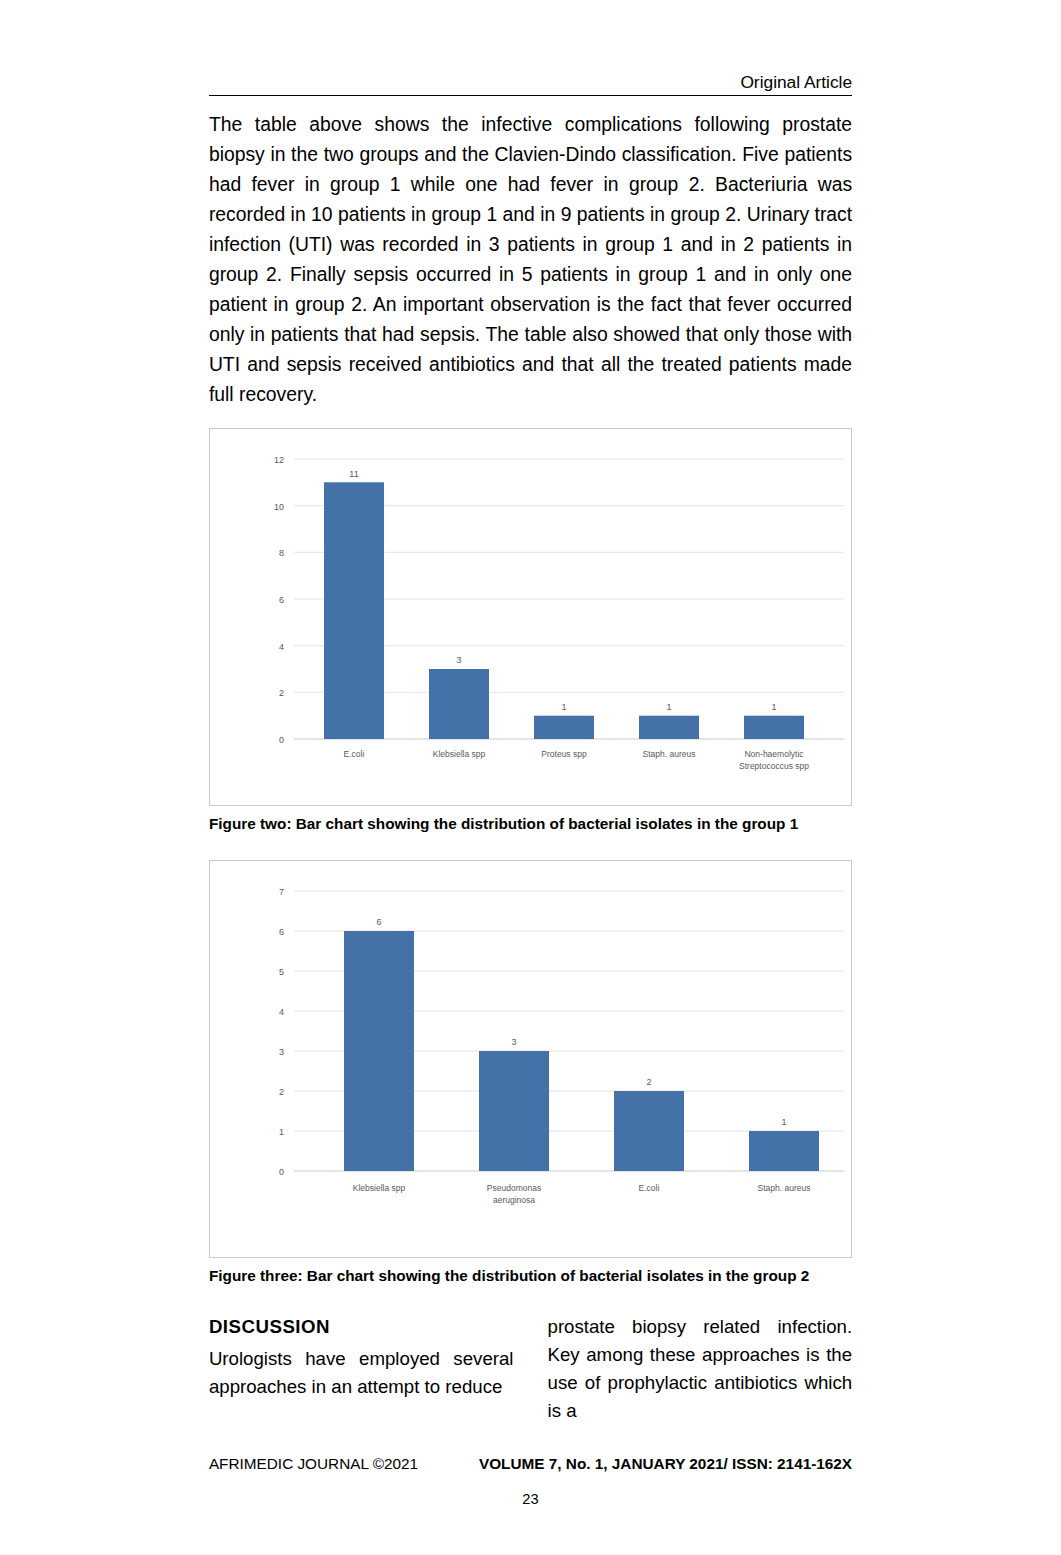Original Article
The table above shows the infective complications following prostate biopsy in the two groups and the Clavien-Dindo classification. Five patients had fever in group 1 while one had fever in group 2. Bacteriuria was recorded in 10 patients in group 1 and in 9 patients in group 2. Urinary tract infection (UTI) was recorded in 3 patients in group 1 and in 2 patients in group 2. Finally sepsis occurred in 5 patients in group 1 and in only one patient in group 2. An important observation is the fact that fever occurred only in patients that had sepsis. The table also showed that only those with UTI and sepsis received antibiotics and that all the treated patients made full recovery.
12 10 8 6 4 2 0 11 3 1 1 1 E.coli Klebsiella spp Proteus spp Staph. aureus Non-haemolytic Streptococcus spp
Figure two: Bar chart showing the distribution of bacterial isolates in the group 1
7 6 5 4 3 2 1 0 6 3 2 1 Klebsiella spp Pseudomonas aeruginosa E.coli Staph. aureus
Figure three: Bar chart showing the distribution of bacterial isolates in the group 2
DISCUSSION
Urologists have employed several approaches in an attempt to reduce
prostate biopsy related infection. Key among these approaches is the use of prophylactic antibiotics which is a
AFRIMEDIC JOURNAL ©2021
VOLUME 7, No. 1, JANUARY 2021/ ISSN: 2141-162X
23